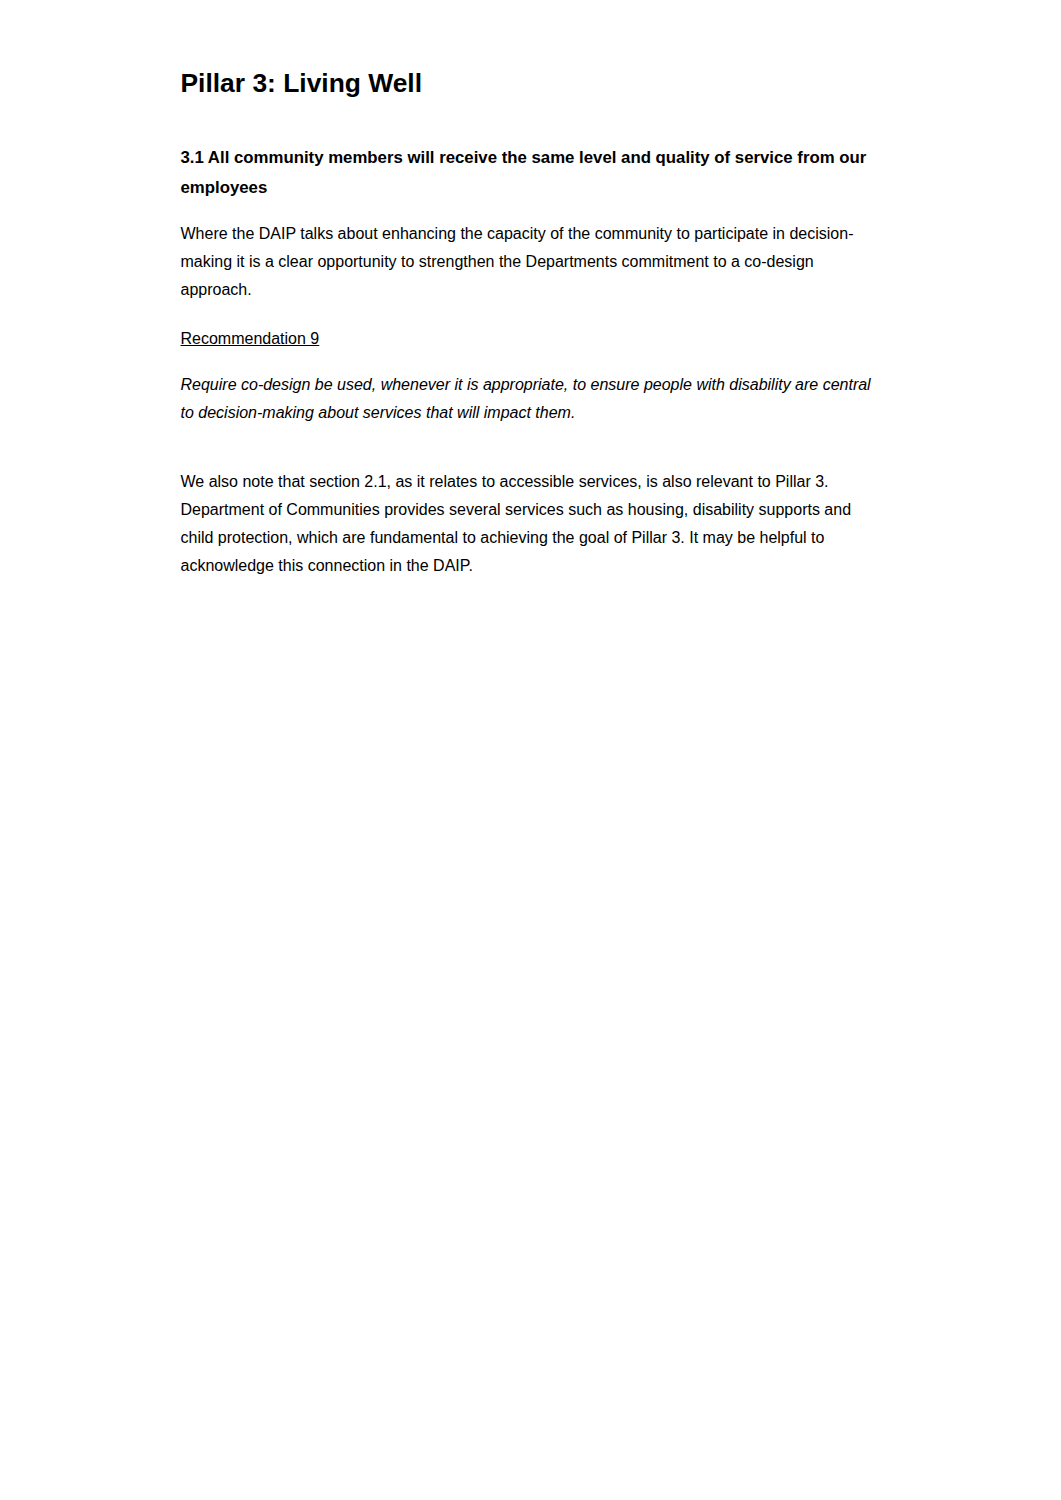Pillar 3: Living Well
3.1 All community members will receive the same level and quality of service from our employees
Where the DAIP talks about enhancing the capacity of the community to participate in decision-making it is a clear opportunity to strengthen the Departments commitment to a co-design approach.
Recommendation 9
Require co-design be used, whenever it is appropriate, to ensure people with disability are central to decision-making about services that will impact them.
We also note that section 2.1, as it relates to accessible services, is also relevant to Pillar 3. Department of Communities provides several services such as housing, disability supports and child protection, which are fundamental to achieving the goal of Pillar 3. It may be helpful to acknowledge this connection in the DAIP.